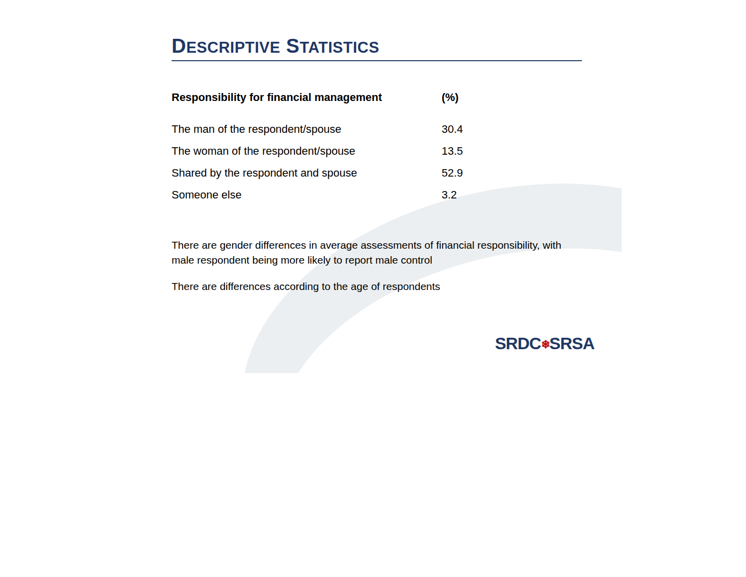DESCRIPTIVE STATISTICS
| Responsibility for financial management | (%) |
| --- | --- |
| The man of the respondent/spouse | 30.4 |
| The woman of the respondent/spouse | 13.5 |
| Shared by the respondent and spouse | 52.9 |
| Someone else | 3.2 |
There are gender differences in average assessments of financial responsibility, with male respondent being more likely to report male control
There are differences according to the age of respondents
SRDC❄SRSA